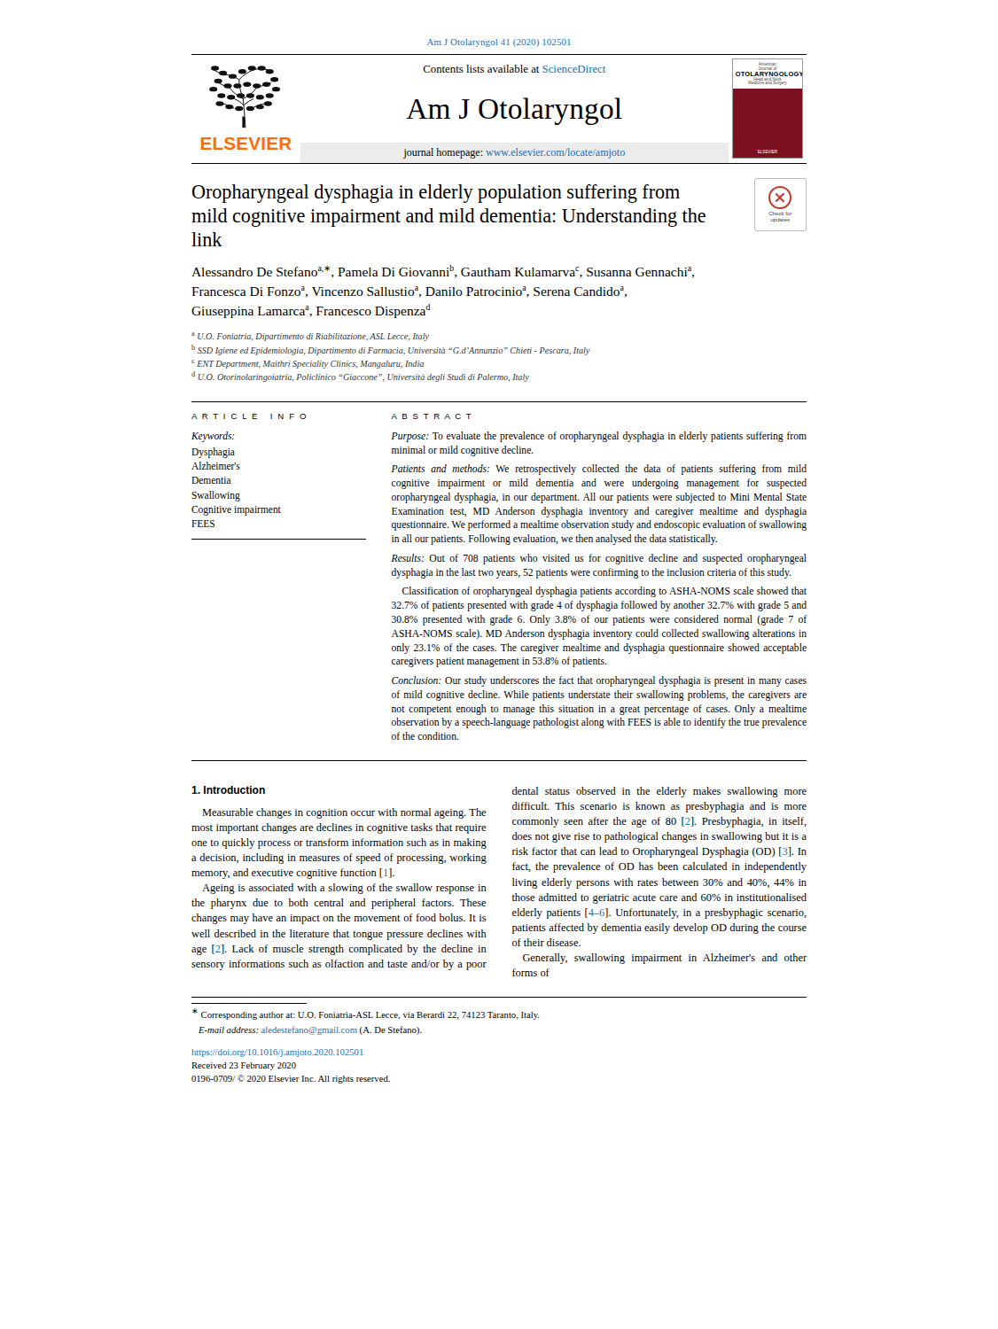Am J Otolaryngol 41 (2020) 102501
ELSEVIER
Contents lists available at ScienceDirect
Am J Otolaryngol
journal homepage: www.elsevier.com/locate/amjoto
American
Journal of
OTOLARYNGOLOGY
Head and Neck
Medicine and Surgery
ELSEVIER
Check for
updates
Oropharyngeal dysphagia in elderly population suffering from mild cognitive impairment and mild dementia: Understanding the link
Alessandro De Stefanoa,∗, Pamela Di Giovannib, Gautham Kulamarvac, Susanna Gennachia,
Francesca Di Fonzoa, Vincenzo Sallustioa, Danilo Patrocinioa, Serena Candidoa,
Giuseppina Lamarcaa, Francesco Dispenzad
a U.O. Foniatria, Dipartimento di Riabilitazione, ASL Lecce, Italy
b SSD Igiene ed Epidemiologia, Dipartimento di Farmacia, Università “G.d’Annunzio” Chieti - Pescara, Italy
c ENT Department, Maithri Speciality Clinics, Mangaluru, India
d U.O. Otorinolaringoiatria, Policlinico “Giaccone”, Università degli Studi di Palermo, Italy
A R T I C L E I N F O
Keywords:
Dysphagia
Alzheimer's
Dementia
Swallowing
Cognitive impairment
FEES
A B S T R A C T
Purpose: To evaluate the prevalence of oropharyngeal dysphagia in elderly patients suffering from minimal or mild cognitive decline.
Patients and methods: We retrospectively collected the data of patients suffering from mild cognitive impairment or mild dementia and were undergoing management for suspected oropharyngeal dysphagia, in our department. All our patients were subjected to Mini Mental State Examination test, MD Anderson dysphagia inventory and caregiver mealtime and dysphagia questionnaire. We performed a mealtime observation study and endoscopic evaluation of swallowing in all our patients. Following evaluation, we then analysed the data statistically.
Results: Out of 708 patients who visited us for cognitive decline and suspected oropharyngeal dysphagia in the last two years, 52 patients were confirming to the inclusion criteria of this study.
Classification of oropharyngeal dysphagia patients according to ASHA-NOMS scale showed that 32.7% of patients presented with grade 4 of dysphagia followed by another 32.7% with grade 5 and 30.8% presented with grade 6. Only 3.8% of our patients were considered normal (grade 7 of ASHA-NOMS scale). MD Anderson dysphagia inventory could collected swallowing alterations in only 23.1% of the cases. The caregiver mealtime and dysphagia questionnaire showed acceptable caregivers patient management in 53.8% of patients.
Conclusion: Our study underscores the fact that oropharyngeal dysphagia is present in many cases of mild cognitive decline. While patients understate their swallowing problems, the caregivers are not competent enough to manage this situation in a great percentage of cases. Only a mealtime observation by a speech-language pathologist along with FEES is able to identify the true prevalence of the condition.
1. Introduction
Measurable changes in cognition occur with normal ageing. The most important changes are declines in cognitive tasks that require one to quickly process or transform information such as in making a decision, including in measures of speed of processing, working memory, and executive cognitive function [1].
Ageing is associated with a slowing of the swallow response in the pharynx due to both central and peripheral factors. These changes may have an impact on the movement of food bolus. It is well described in the literature that tongue pressure declines with age [2]. Lack of muscle strength complicated by the decline in sensory informations such as olfaction and taste and/or by a poor dental status observed in the elderly makes swallowing more difficult. This scenario is known as presbyphagia and is more commonly seen after the age of 80 [2]. Presbyphagia, in itself, does not give rise to pathological changes in swallowing but it is a risk factor that can lead to Oropharyngeal Dysphagia (OD) [3]. In fact, the prevalence of OD has been calculated in independently living elderly persons with rates between 30% and 40%, 44% in those admitted to geriatric acute care and 60% in institutionalised elderly patients [4–6]. Unfortunately, in a presbyphagic scenario, patients affected by dementia easily develop OD during the course of their disease.
Generally, swallowing impairment in Alzheimer's and other forms of
∗ Corresponding author at: U.O. Foniatria-ASL Lecce, via Berardi 22, 74123 Taranto, Italy.
E-mail address: aledestefano@gmail.com (A. De Stefano).
https://doi.org/10.1016/j.amjoto.2020.102501
Received 23 February 2020
0196-0709/ © 2020 Elsevier Inc. All rights reserved.